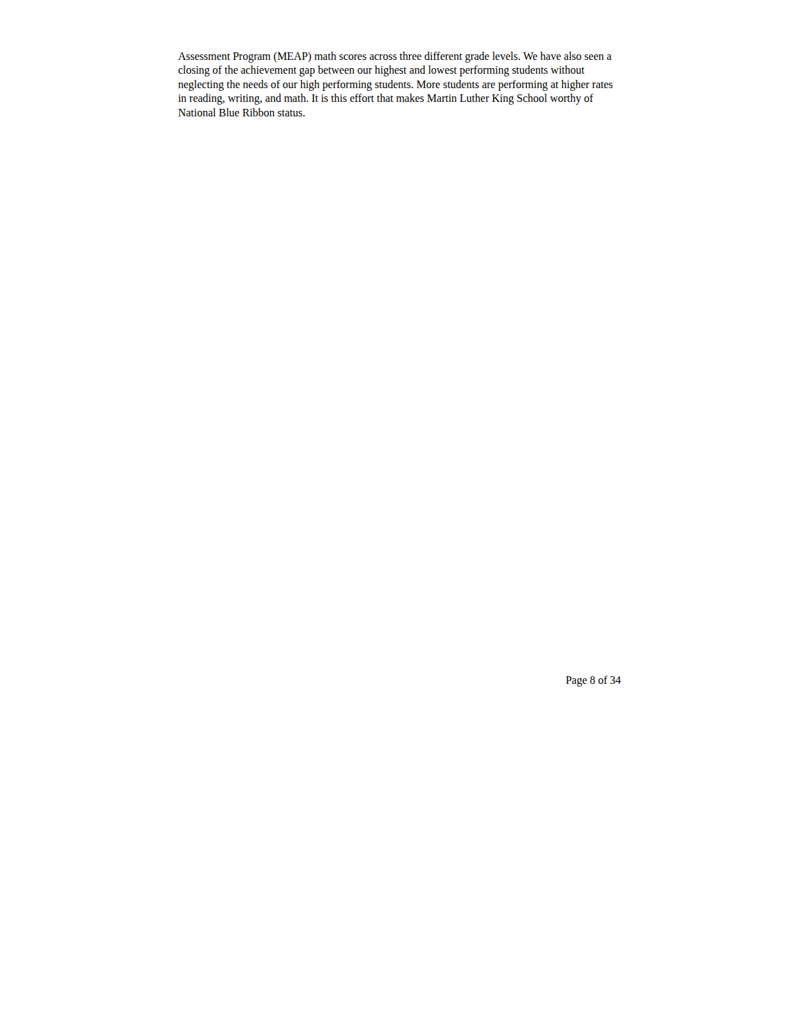Assessment Program (MEAP) math scores across three different grade levels. We have also seen a closing of the achievement gap between our highest and lowest performing students without neglecting the needs of our high performing students. More students are performing at higher rates in reading, writing, and math. It is this effort that makes Martin Luther King School worthy of National Blue Ribbon status.
Page 8 of 34